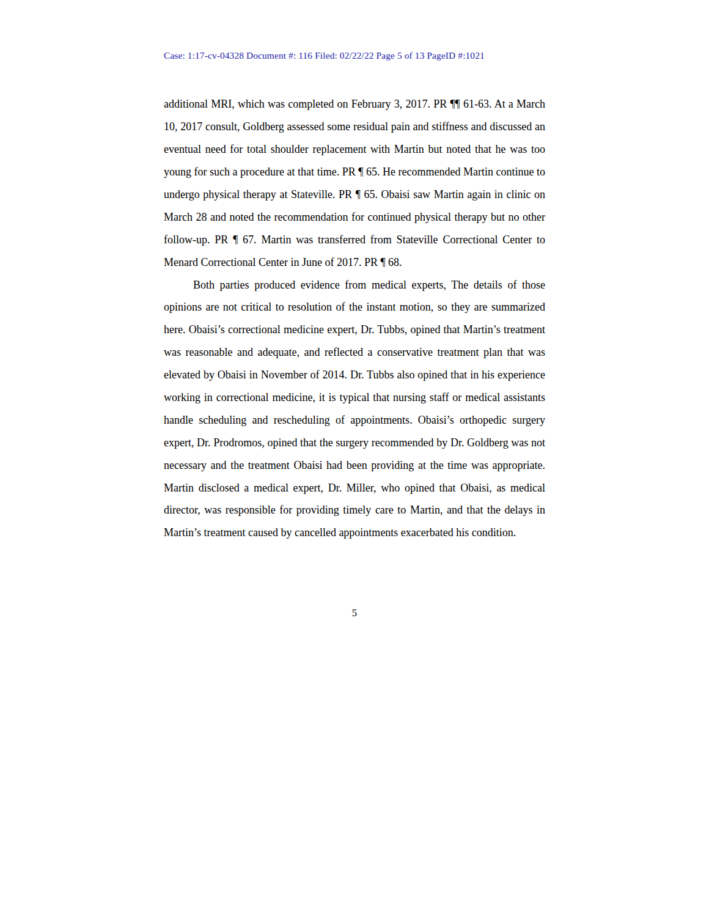Case: 1:17-cv-04328 Document #: 116 Filed: 02/22/22 Page 5 of 13 PageID #:1021
additional MRI, which was completed on February 3, 2017. PR ¶¶ 61-63. At a March 10, 2017 consult, Goldberg assessed some residual pain and stiffness and discussed an eventual need for total shoulder replacement with Martin but noted that he was too young for such a procedure at that time. PR ¶ 65. He recommended Martin continue to undergo physical therapy at Stateville. PR ¶ 65. Obaisi saw Martin again in clinic on March 28 and noted the recommendation for continued physical therapy but no other follow-up. PR ¶ 67. Martin was transferred from Stateville Correctional Center to Menard Correctional Center in June of 2017. PR ¶ 68.
Both parties produced evidence from medical experts, The details of those opinions are not critical to resolution of the instant motion, so they are summarized here. Obaisi’s correctional medicine expert, Dr. Tubbs, opined that Martin’s treatment was reasonable and adequate, and reflected a conservative treatment plan that was elevated by Obaisi in November of 2014. Dr. Tubbs also opined that in his experience working in correctional medicine, it is typical that nursing staff or medical assistants handle scheduling and rescheduling of appointments. Obaisi’s orthopedic surgery expert, Dr. Prodromos, opined that the surgery recommended by Dr. Goldberg was not necessary and the treatment Obaisi had been providing at the time was appropriate. Martin disclosed a medical expert, Dr. Miller, who opined that Obaisi, as medical director, was responsible for providing timely care to Martin, and that the delays in Martin’s treatment caused by cancelled appointments exacerbated his condition.
5